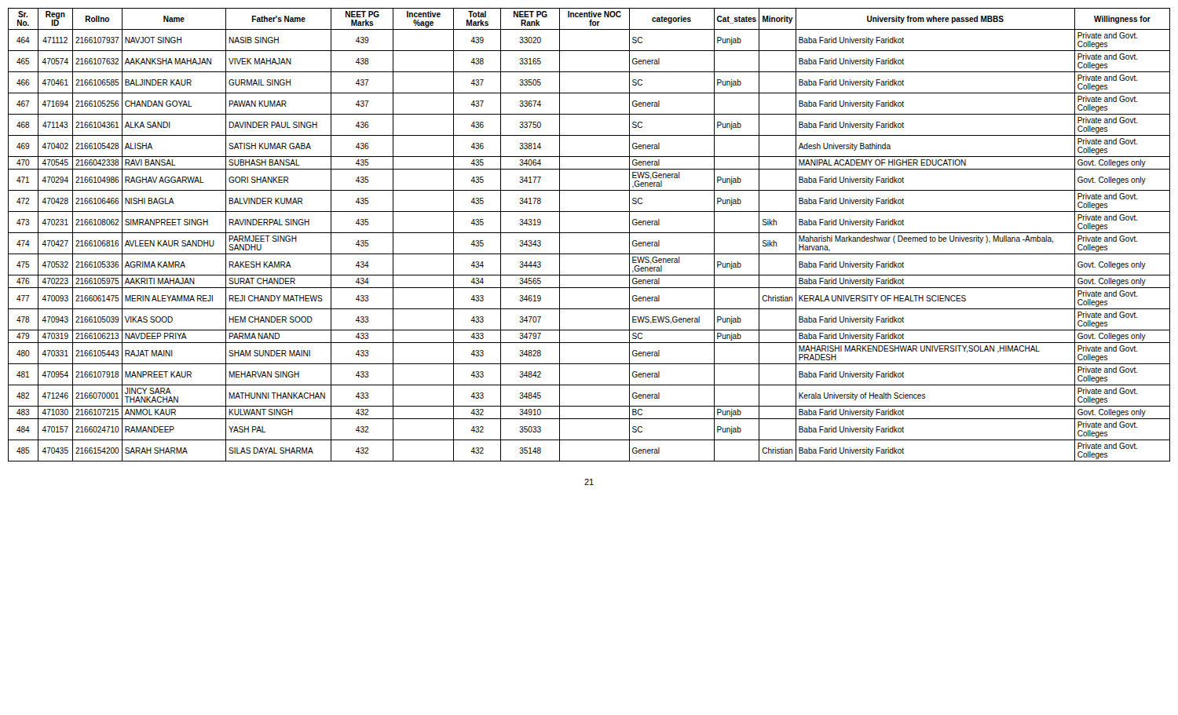| Sr. No. | Regn ID | Rollno | Name | Father's Name | NEET PG Marks | Incentive %age | Total Marks | NEET PG Rank | Incentive NOC for | categories | Cat_states | Minority | University from where passed MBBS | Willingness for |
| --- | --- | --- | --- | --- | --- | --- | --- | --- | --- | --- | --- | --- | --- | --- |
| 464 | 471112 | 2166107937 | NAVJOT SINGH | NASIB SINGH | 439 | | 439 | 33020 | | SC | Punjab | | Baba Farid University Faridkot | Private and Govt. Colleges |
| 465 | 470574 | 2166107632 | AAKANKSHA MAHAJAN | VIVEK MAHAJAN | 438 | | 438 | 33165 | | General | | | Baba Farid University Faridkot | Private and Govt. Colleges |
| 466 | 470461 | 2166106585 | BALJINDER KAUR | GURMAIL SINGH | 437 | | 437 | 33505 | | SC | Punjab | | Baba Farid University Faridkot | Private and Govt. Colleges |
| 467 | 471694 | 2166105256 | CHANDAN GOYAL | PAWAN KUMAR | 437 | | 437 | 33674 | | General | | | Baba Farid University Faridkot | Private and Govt. Colleges |
| 468 | 471143 | 2166104361 | ALKA SANDI | DAVINDER PAUL SINGH | 436 | | 436 | 33750 | | SC | Punjab | | Baba Farid University Faridkot | Private and Govt. Colleges |
| 469 | 470402 | 2166105428 | ALISHA | SATISH KUMAR GABA | 436 | | 436 | 33814 | | General | | | Adesh University Bathinda | Private and Govt. Colleges |
| 470 | 470545 | 2166042338 | RAVI BANSAL | SUBHASH BANSAL | 435 | | 435 | 34064 | | General | | | MANIPAL ACADEMY OF HIGHER EDUCATION | Govt. Colleges only |
| 471 | 470294 | 2166104986 | RAGHAV AGGARWAL | GORI SHANKER | 435 | | 435 | 34177 | | EWS,General ,General | Punjab | | Baba Farid University Faridkot | Govt. Colleges only |
| 472 | 470428 | 2166106466 | NISHI BAGLA | BALVINDER KUMAR | 435 | | 435 | 34178 | | SC | Punjab | | Baba Farid University Faridkot | Private and Govt. Colleges |
| 473 | 470231 | 2166108062 | SIMRANPREET SINGH | RAVINDERPAL SINGH | 435 | | 435 | 34319 | | General | | Sikh | Baba Farid University Faridkot | Private and Govt. Colleges |
| 474 | 470427 | 2166106816 | AVLEEN KAUR SANDHU | PARMJEET SINGH SANDHU | 435 | | 435 | 34343 | | General | | Sikh | Maharishi Markandeshwar ( Deemed to be Univesrity ), Mullana -Ambala, Harvana, | Private and Govt. Colleges |
| 475 | 470532 | 2166105336 | AGRIMA KAMRA | RAKESH KAMRA | 434 | | 434 | 34443 | | EWS,General ,General | Punjab | | Baba Farid University Faridkot | Govt. Colleges only |
| 476 | 470223 | 2166105975 | AAKRITI MAHAJAN | SURAT CHANDER | 434 | | 434 | 34565 | | General | | | Baba Farid University Faridkot | Govt. Colleges only |
| 477 | 470093 | 2166061475 | MERIN ALEYAMMA REJI | REJI CHANDY MATHEWS | 433 | | 433 | 34619 | | General | | Christian | KERALA UNIVERSITY OF HEALTH SCIENCES | Private and Govt. Colleges |
| 478 | 470943 | 2166105039 | VIKAS SOOD | HEM CHANDER SOOD | 433 | | 433 | 34707 | | EWS,EWS,General | Punjab | | Baba Farid University Faridkot | Private and Govt. Colleges |
| 479 | 470319 | 2166106213 | NAVDEEP PRIYA | PARMA NAND | 433 | | 433 | 34797 | | SC | Punjab | | Baba Farid University Faridkot | Govt. Colleges only |
| 480 | 470331 | 2166105443 | RAJAT MAINI | SHAM SUNDER MAINI | 433 | | 433 | 34828 | | General | | | MAHARISHI MARKENDESHWAR UNIVERSITY,SOLAN ,HIMACHAL PRADESH | Private and Govt. Colleges |
| 481 | 470954 | 2166107918 | MANPREET KAUR | MEHARVAN SINGH | 433 | | 433 | 34842 | | General | | | Baba Farid University Faridkot | Private and Govt. Colleges |
| 482 | 471246 | 2166070001 | JINCY SARA THANKACHAN | MATHUNNI THANKACHAN | 433 | | 433 | 34845 | | General | | | Kerala University of Health Sciences | Private and Govt. Colleges |
| 483 | 471030 | 2166107215 | ANMOL KAUR | KULWANT SINGH | 432 | | 432 | 34910 | | BC | Punjab | | Baba Farid University Faridkot | Govt. Colleges only |
| 484 | 470157 | 2166024710 | RAMANDEEP | YASH PAL | 432 | | 432 | 35033 | | SC | Punjab | | Baba Farid University Faridkot | Private and Govt. Colleges |
| 485 | 470435 | 2166154200 | SARAH SHARMA | SILAS DAYAL SHARMA | 432 | | 432 | 35148 | | General | | Christian | Baba Farid University Faridkot | Private and Govt. Colleges |
21